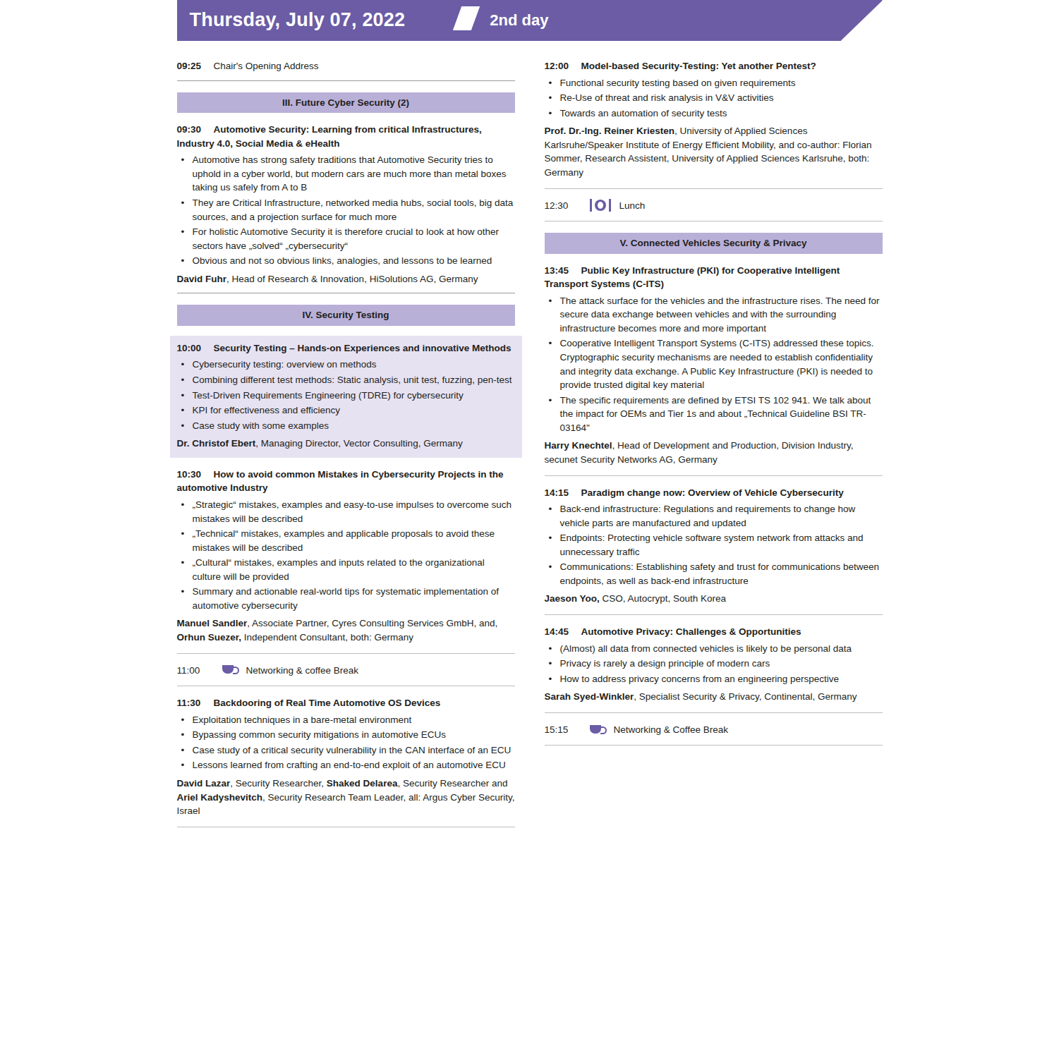Thursday, July 07, 2022
2nd day
09:25 Chair's Opening Address
III. Future Cyber Security (2)
09:30 Automotive Security: Learning from critical Infrastructures, Industry 4.0, Social Media & eHealth
Automotive has strong safety traditions that Automotive Security tries to uphold in a cyber world, but modern cars are much more than metal boxes taking us safely from A to B
They are Critical Infrastructure, networked media hubs, social tools, big data sources, and a projection surface for much more
For holistic Automotive Security it is therefore crucial to look at how other sectors have „solved“ „cybersecurity“
Obvious and not so obvious links, analogies, and lessons to be learned
David Fuhr, Head of Research & Innovation, HiSolutions AG, Germany
IV. Security Testing
10:00 Security Testing – Hands-on Experiences and innovative Methods
Cybersecurity testing: overview on methods
Combining different test methods: Static analysis, unit test, fuzzing, pen-test
Test-Driven Requirements Engineering (TDRE) for cybersecurity
KPI for effectiveness and efficiency
Case study with some examples
Dr. Christof Ebert, Managing Director, Vector Consulting, Germany
10:30 How to avoid common Mistakes in Cybersecurity Projects in the automotive Industry
„Strategic“ mistakes, examples and easy-to-use impulses to overcome such mistakes will be described
„Technical“ mistakes, examples and applicable proposals to avoid these mistakes will be described
„Cultural“ mistakes, examples and inputs related to the organizational culture will be provided
Summary and actionable real-world tips for systematic implementation of automotive cybersecurity
Manuel Sandler, Associate Partner, Cyres Consulting Services GmbH, and, Orhun Suezer, Independent Consultant, both: Germany
11:00 Networking & coffee Break
11:30 Backdooring of Real Time Automotive OS Devices
Exploitation techniques in a bare-metal environment
Bypassing common security mitigations in automotive ECUs
Case study of a critical security vulnerability in the CAN interface of an ECU
Lessons learned from crafting an end-to-end exploit of an automotive ECU
David Lazar, Security Researcher, Shaked Delarea, Security Researcher and Ariel Kadyshevitch, Security Research Team Leader, all: Argus Cyber Security, Israel
12:00 Model-based Security-Testing: Yet another Pentest?
Functional security testing based on given requirements
Re-Use of threat and risk analysis in V&V activities
Towards an automation of security tests
Prof. Dr.-Ing. Reiner Kriesten, University of Applied Sciences Karlsruhe/Speaker Institute of Energy Efficient Mobility, and co-author: Florian Sommer, Research Assistent, University of Applied Sciences Karlsruhe, both: Germany
12:30 Lunch
V. Connected Vehicles Security & Privacy
13:45 Public Key Infrastructure (PKI) for Cooperative Intelligent Transport Systems (C-ITS)
The attack surface for the vehicles and the infrastructure rises. The need for secure data exchange between vehicles and with the surrounding infrastructure becomes more and more important
Cooperative Intelligent Transport Systems (C-ITS) addressed these topics. Cryptographic security mechanisms are needed to establish confidentiality and integrity data exchange. A Public Key Infrastructure (PKI) is needed to provide trusted digital key material
The specific requirements are defined by ETSI TS 102 941. We talk about the impact for OEMs and Tier 1s and about „Technical Guideline BSI TR-03164"
Harry Knechtel, Head of Development and Production, Division Industry, secunet Security Networks AG, Germany
14:15 Paradigm change now: Overview of Vehicle Cybersecurity
Back-end infrastructure: Regulations and requirements to change how vehicle parts are manufactured and updated
Endpoints: Protecting vehicle software system network from attacks and unnecessary traffic
Communications: Establishing safety and trust for communications between endpoints, as well as back-end infrastructure
Jaeson Yoo, CSO, Autocrypt, South Korea
14:45 Automotive Privacy: Challenges & Opportunities
(Almost) all data from connected vehicles is likely to be personal data
Privacy is rarely a design principle of modern cars
How to address privacy concerns from an engineering perspective
Sarah Syed-Winkler, Specialist Security & Privacy, Continental, Germany
15:15 Networking & Coffee Break